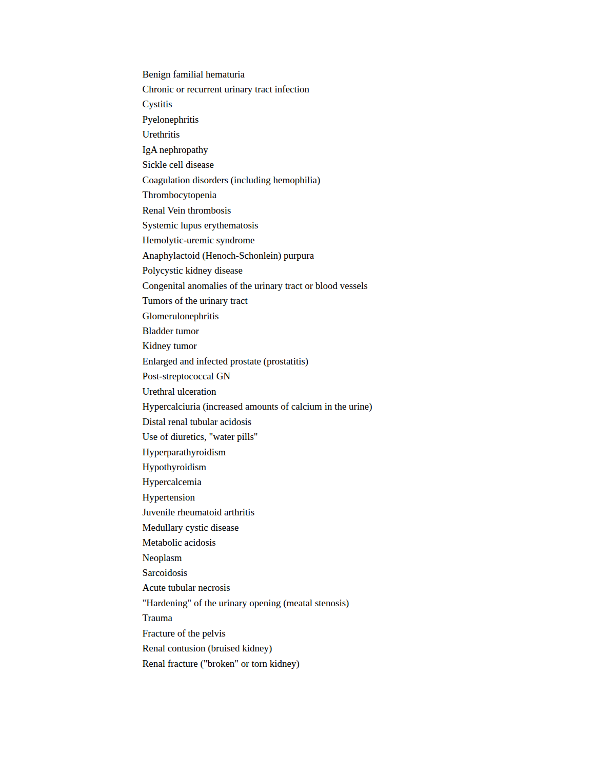Benign familial hematuria
Chronic or recurrent urinary tract infection
Cystitis
Pyelonephritis
Urethritis
IgA nephropathy
Sickle cell disease
Coagulation disorders (including hemophilia)
Thrombocytopenia
Renal Vein thrombosis
Systemic lupus erythematosis
Hemolytic-uremic syndrome
Anaphylactoid (Henoch-Schonlein) purpura
Polycystic kidney disease
Congenital anomalies of the urinary tract or blood vessels
Tumors of the urinary tract
Glomerulonephritis
Bladder tumor
Kidney tumor
Enlarged and infected prostate (prostatitis)
Post-streptococcal GN
Urethral ulceration
Hypercalciuria (increased amounts of calcium in the urine)
Distal renal tubular acidosis
Use of diuretics, "water pills"
Hyperparathyroidism
Hypothyroidism
Hypercalcemia
Hypertension
Juvenile rheumatoid arthritis
Medullary cystic disease
Metabolic acidosis
Neoplasm
Sarcoidosis
Acute tubular necrosis
"Hardening" of the urinary opening (meatal stenosis)
Trauma
Fracture of the pelvis
Renal contusion (bruised kidney)
Renal fracture ("broken" or torn kidney)